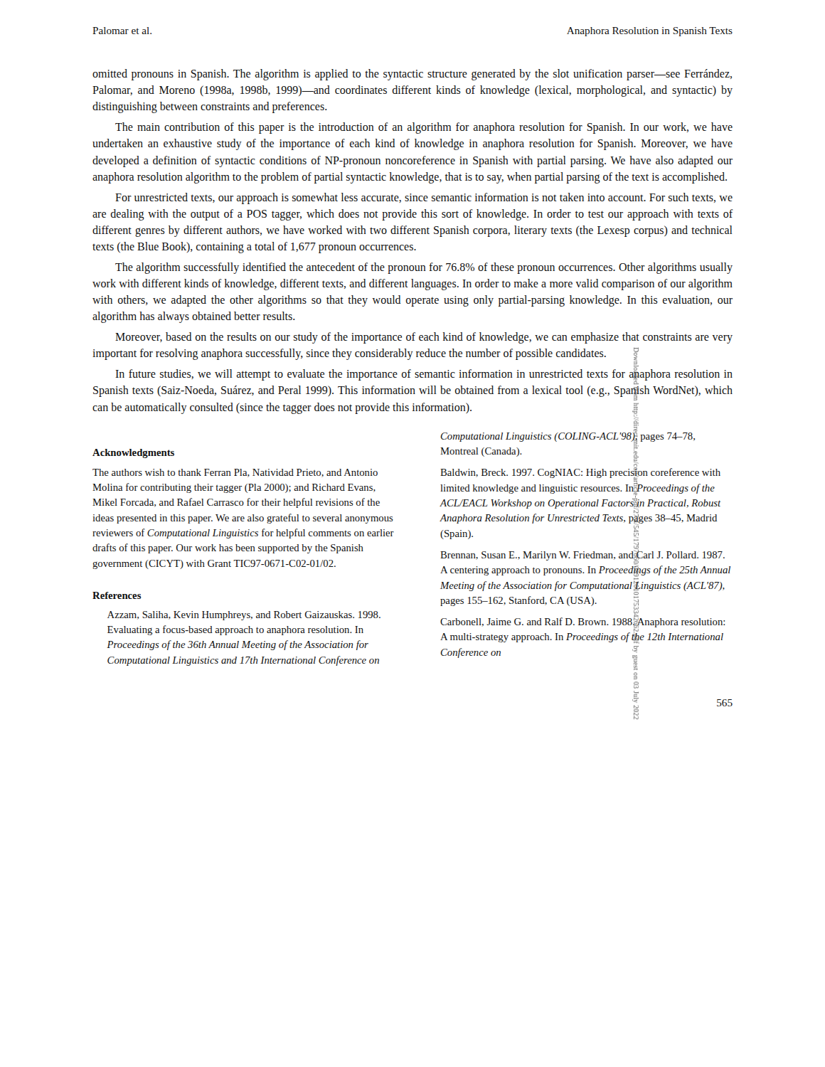Palomar et al. Anaphora Resolution in Spanish Texts
Downloaded from http://direct.mit.edu/coli/article-pdf/27/4/545/1797660/089120101753342662.pdf by guest on 03 July 2022
omitted pronouns in Spanish. The algorithm is applied to the syntactic structure generated by the slot unification parser—see Ferrández, Palomar, and Moreno (1998a, 1998b, 1999)—and coordinates different kinds of knowledge (lexical, morphological, and syntactic) by distinguishing between constraints and preferences.
The main contribution of this paper is the introduction of an algorithm for anaphora resolution for Spanish. In our work, we have undertaken an exhaustive study of the importance of each kind of knowledge in anaphora resolution for Spanish. Moreover, we have developed a definition of syntactic conditions of NP-pronoun noncoreference in Spanish with partial parsing. We have also adapted our anaphora resolution algorithm to the problem of partial syntactic knowledge, that is to say, when partial parsing of the text is accomplished.
For unrestricted texts, our approach is somewhat less accurate, since semantic information is not taken into account. For such texts, we are dealing with the output of a POS tagger, which does not provide this sort of knowledge. In order to test our approach with texts of different genres by different authors, we have worked with two different Spanish corpora, literary texts (the Lexesp corpus) and technical texts (the Blue Book), containing a total of 1,677 pronoun occurrences.
The algorithm successfully identified the antecedent of the pronoun for 76.8% of these pronoun occurrences. Other algorithms usually work with different kinds of knowledge, different texts, and different languages. In order to make a more valid comparison of our algorithm with others, we adapted the other algorithms so that they would operate using only partial-parsing knowledge. In this evaluation, our algorithm has always obtained better results.
Moreover, based on the results on our study of the importance of each kind of knowledge, we can emphasize that constraints are very important for resolving anaphora successfully, since they considerably reduce the number of possible candidates.
In future studies, we will attempt to evaluate the importance of semantic information in unrestricted texts for anaphora resolution in Spanish texts (Saiz-Noeda, Suárez, and Peral 1999). This information will be obtained from a lexical tool (e.g., Spanish WordNet), which can be automatically consulted (since the tagger does not provide this information).
Acknowledgments
The authors wish to thank Ferran Pla, Natividad Prieto, and Antonio Molina for contributing their tagger (Pla 2000); and Richard Evans, Mikel Forcada, and Rafael Carrasco for their helpful revisions of the ideas presented in this paper. We are also grateful to several anonymous reviewers of Computational Linguistics for helpful comments on earlier drafts of this paper. Our work has been supported by the Spanish government (CICYT) with Grant TIC97-0671-C02-01/02.
References
Azzam, Saliha, Kevin Humphreys, and Robert Gaizauskas. 1998. Evaluating a focus-based approach to anaphora resolution. In Proceedings of the 36th Annual Meeting of the Association for Computational Linguistics and 17th International Conference on Computational Linguistics (COLING-ACL'98), pages 74–78, Montreal (Canada).
Baldwin, Breck. 1997. CogNIAC: High precision coreference with limited knowledge and linguistic resources. In Proceedings of the ACL/EACL Workshop on Operational Factors in Practical, Robust Anaphora Resolution for Unrestricted Texts, pages 38–45, Madrid (Spain).
Brennan, Susan E., Marilyn W. Friedman, and Carl J. Pollard. 1987. A centering approach to pronouns. In Proceedings of the 25th Annual Meeting of the Association for Computational Linguistics (ACL'87), pages 155–162, Stanford, CA (USA).
Carbonell, Jaime G. and Ralf D. Brown. 1988. Anaphora resolution: A multi-strategy approach. In Proceedings of the 12th International Conference on
565